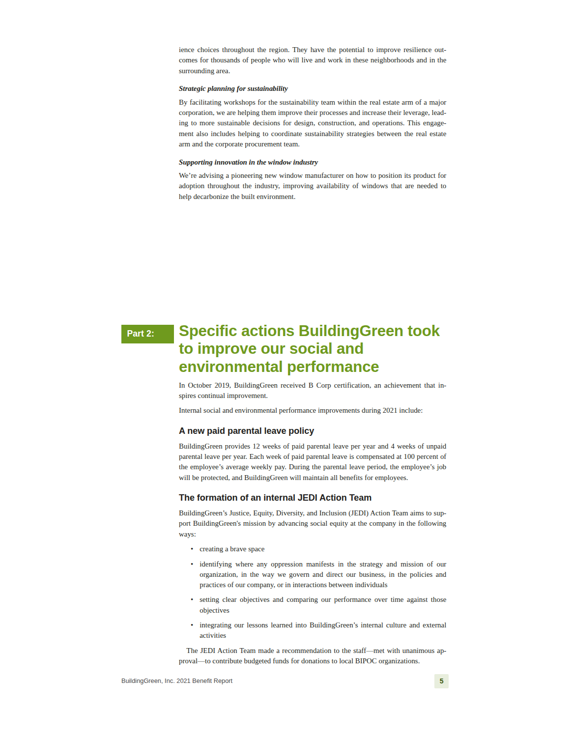ience choices throughout the region. They have the potential to improve resilience outcomes for thousands of people who will live and work in these neighborhoods and in the surrounding area.
Strategic planning for sustainability
By facilitating workshops for the sustainability team within the real estate arm of a major corporation, we are helping them improve their processes and increase their leverage, leading to more sustainable decisions for design, construction, and operations. This engagement also includes helping to coordinate sustainability strategies between the real estate arm and the corporate procurement team.
Supporting innovation in the window industry
We’re advising a pioneering new window manufacturer on how to position its product for adoption throughout the industry, improving availability of windows that are needed to help decarbonize the built environment.
Part 2:
Specific actions BuildingGreen took to improve our social and environmental performance
In October 2019, BuildingGreen received B Corp certification, an achievement that inspires continual improvement.
Internal social and environmental performance improvements during 2021 include:
A new paid parental leave policy
BuildingGreen provides 12 weeks of paid parental leave per year and 4 weeks of unpaid parental leave per year. Each week of paid parental leave is compensated at 100 percent of the employee’s average weekly pay. During the parental leave period, the employee’s job will be protected, and BuildingGreen will maintain all benefits for employees.
The formation of an internal JEDI Action Team
BuildingGreen’s Justice, Equity, Diversity, and Inclusion (JEDI) Action Team aims to support BuildingGreen's mission by advancing social equity at the company in the following ways:
creating a brave space
identifying where any oppression manifests in the strategy and mission of our organization, in the way we govern and direct our business, in the policies and practices of our company, or in interactions between individuals
setting clear objectives and comparing our performance over time against those objectives
integrating our lessons learned into BuildingGreen’s internal culture and external activities
The JEDI Action Team made a recommendation to the staff—met with unanimous approval—to contribute budgeted funds for donations to local BIPOC organizations.
BuildingGreen, Inc. 2021 Benefit Report 5